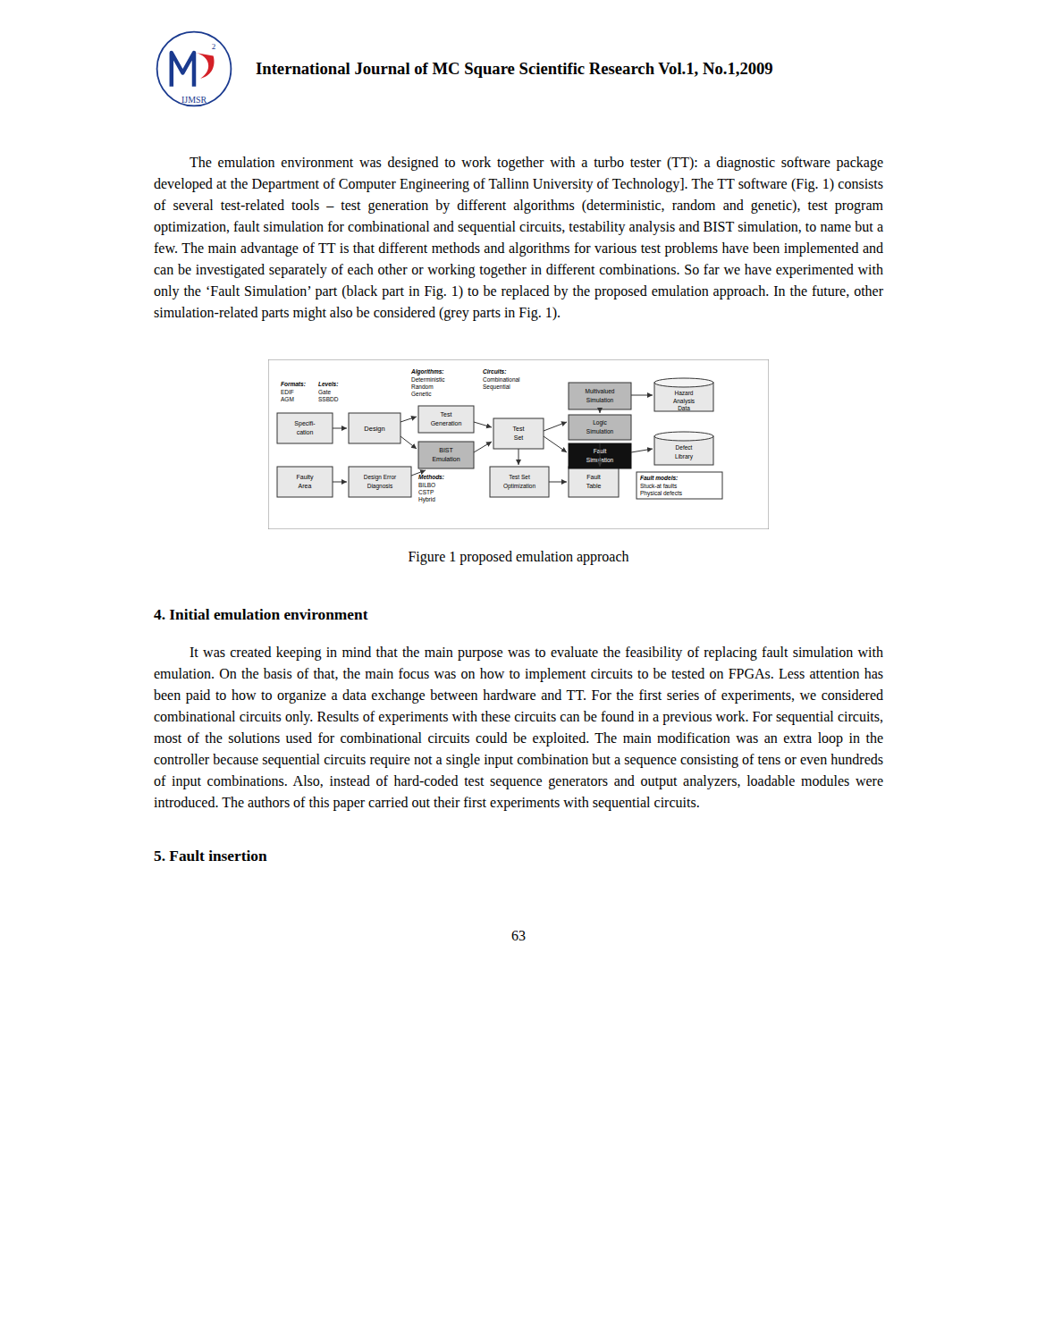IJMSR 2
International Journal of MC Square Scientific Research Vol.1, No.1,2009
The emulation environment was designed to work together with a turbo tester (TT): a diagnostic software package developed at the Department of Computer Engineering of Tallinn University of Technology]. The TT software (Fig. 1) consists of several test-related tools – test generation by different algorithms (deterministic, random and genetic), test program optimization, fault simulation for combinational and sequential circuits, testability analysis and BIST simulation, to name but a few. The main advantage of TT is that different methods and algorithms for various test problems have been implemented and can be investigated separately of each other or working together in different combinations. So far we have experimented with only the ‘Fault Simulation’ part (black part in Fig. 1) to be replaced by the proposed emulation approach. In the future, other simulation-related parts might also be considered (grey parts in Fig. 1).
Specifi- cation Faulty Area Formats: EDIF AGM Levels: Gate SSBDD Design Algorithms: Deterministic Random Genetic Circuits: Combinational Sequential Test Generation BIST Emulation Methods: BILBO CSTP Hybrid Design Error Diagnosis Test Set Test Set Optimization Fault Table Multivalued Simulation Logic Simulation Fault Simulation Hazard Analysis Data Defect Library Fault models: Stuck-at faults Physical defects
Figure 1 proposed emulation approach
4. Initial emulation environment
It was created keeping in mind that the main purpose was to evaluate the feasibility of replacing fault simulation with emulation. On the basis of that, the main focus was on how to implement circuits to be tested on FPGAs. Less attention has been paid to how to organize a data exchange between hardware and TT. For the first series of experiments, we considered combinational circuits only. Results of experiments with these circuits can be found in a previous work. For sequential circuits, most of the solutions used for combinational circuits could be exploited. The main modification was an extra loop in the controller because sequential circuits require not a single input combination but a sequence consisting of tens or even hundreds of input combinations. Also, instead of hard-coded test sequence generators and output analyzers, loadable modules were introduced. The authors of this paper carried out their first experiments with sequential circuits.
5. Fault insertion
63